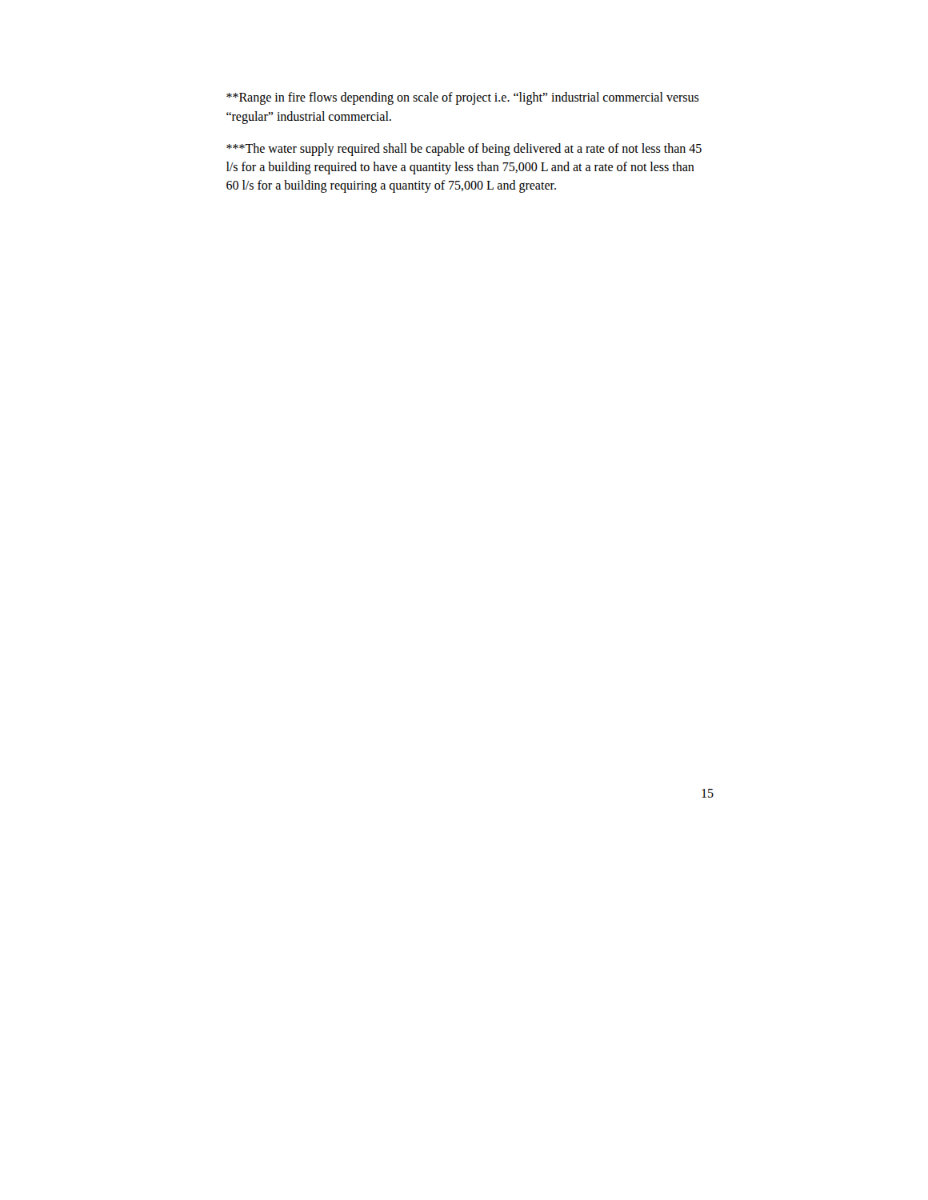**Range in fire flows depending on scale of project i.e. “light” industrial commercial versus “regular” industrial commercial.
***The water supply required shall be capable of being delivered at a rate of not less than 45 l/s for a building required to have a quantity less than 75,000 L and at a rate of not less than 60 l/s for a building requiring a quantity of 75,000 L and greater.
15